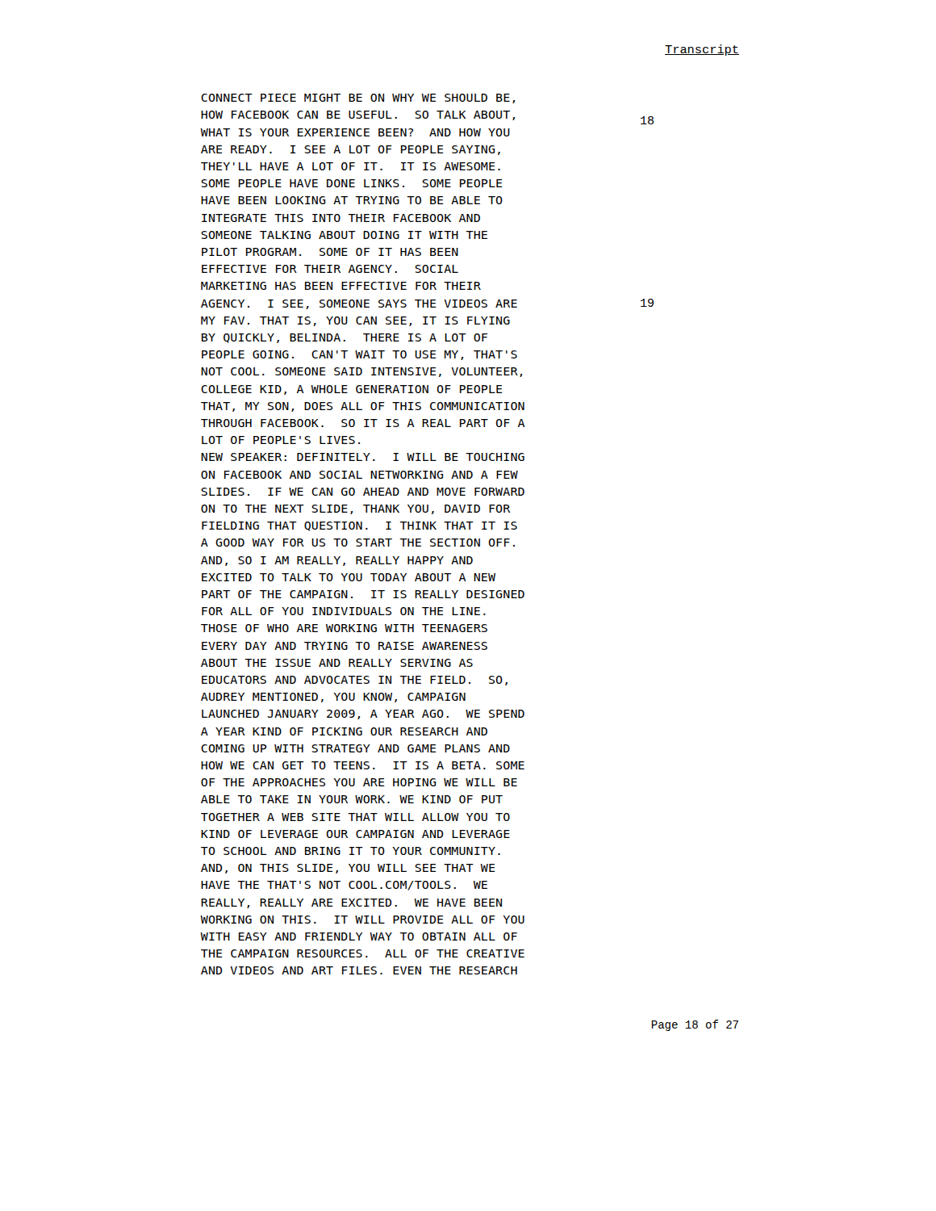Transcript
18
19
CONNECT PIECE MIGHT BE ON WHY WE SHOULD BE,
HOW FACEBOOK CAN BE USEFUL.  SO TALK ABOUT,
WHAT IS YOUR EXPERIENCE BEEN?  AND HOW YOU
ARE READY.  I SEE A LOT OF PEOPLE SAYING,
THEY'LL HAVE A LOT OF IT.  IT IS AWESOME.
SOME PEOPLE HAVE DONE LINKS.  SOME PEOPLE
HAVE BEEN LOOKING AT TRYING TO BE ABLE TO
INTEGRATE THIS INTO THEIR FACEBOOK AND
SOMEONE TALKING ABOUT DOING IT WITH THE
PILOT PROGRAM.  SOME OF IT HAS BEEN
EFFECTIVE FOR THEIR AGENCY.  SOCIAL
MARKETING HAS BEEN EFFECTIVE FOR THEIR
AGENCY.  I SEE, SOMEONE SAYS THE VIDEOS ARE
MY FAV. THAT IS, YOU CAN SEE, IT IS FLYING
BY QUICKLY, BELINDA.  THERE IS A LOT OF
PEOPLE GOING.  CAN'T WAIT TO USE MY, THAT'S
NOT COOL. SOMEONE SAID INTENSIVE, VOLUNTEER,
COLLEGE KID, A WHOLE GENERATION OF PEOPLE
THAT, MY SON, DOES ALL OF THIS COMMUNICATION
THROUGH FACEBOOK.  SO IT IS A REAL PART OF A
LOT OF PEOPLE'S LIVES.
NEW SPEAKER: DEFINITELY.  I WILL BE TOUCHING
ON FACEBOOK AND SOCIAL NETWORKING AND A FEW
SLIDES.  IF WE CAN GO AHEAD AND MOVE FORWARD
ON TO THE NEXT SLIDE, THANK YOU, DAVID FOR
FIELDING THAT QUESTION.  I THINK THAT IT IS
A GOOD WAY FOR US TO START THE SECTION OFF.
AND, SO I AM REALLY, REALLY HAPPY AND
EXCITED TO TALK TO YOU TODAY ABOUT A NEW
PART OF THE CAMPAIGN.  IT IS REALLY DESIGNED
FOR ALL OF YOU INDIVIDUALS ON THE LINE.
THOSE OF WHO ARE WORKING WITH TEENAGERS
EVERY DAY AND TRYING TO RAISE AWARENESS
ABOUT THE ISSUE AND REALLY SERVING AS
EDUCATORS AND ADVOCATES IN THE FIELD.  SO,
AUDREY MENTIONED, YOU KNOW, CAMPAIGN
LAUNCHED JANUARY 2009, A YEAR AGO.  WE SPEND
A YEAR KIND OF PICKING OUR RESEARCH AND
COMING UP WITH STRATEGY AND GAME PLANS AND
HOW WE CAN GET TO TEENS.  IT IS A BETA. SOME
OF THE APPROACHES YOU ARE HOPING WE WILL BE
ABLE TO TAKE IN YOUR WORK. WE KIND OF PUT
TOGETHER A WEB SITE THAT WILL ALLOW YOU TO
KIND OF LEVERAGE OUR CAMPAIGN AND LEVERAGE
TO SCHOOL AND BRING IT TO YOUR COMMUNITY.
AND, ON THIS SLIDE, YOU WILL SEE THAT WE
HAVE THE THAT'S NOT COOL.COM/TOOLS.  WE
REALLY, REALLY ARE EXCITED.  WE HAVE BEEN
WORKING ON THIS.  IT WILL PROVIDE ALL OF YOU
WITH EASY AND FRIENDLY WAY TO OBTAIN ALL OF
THE CAMPAIGN RESOURCES.  ALL OF THE CREATIVE
AND VIDEOS AND ART FILES. EVEN THE RESEARCH
Page 18 of 27